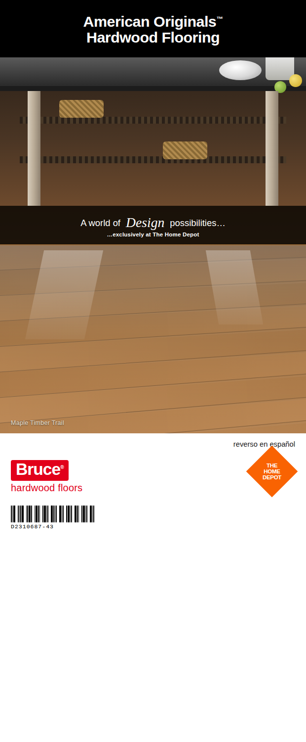American Originals™
Hardwood Flooring
A world of Design possibilities…
…exclusively at The Home Depot
Maple Timber Trail
reverso en español
Bruce® hardwood floors
THE
HOME
DEPOT
D2310687-43